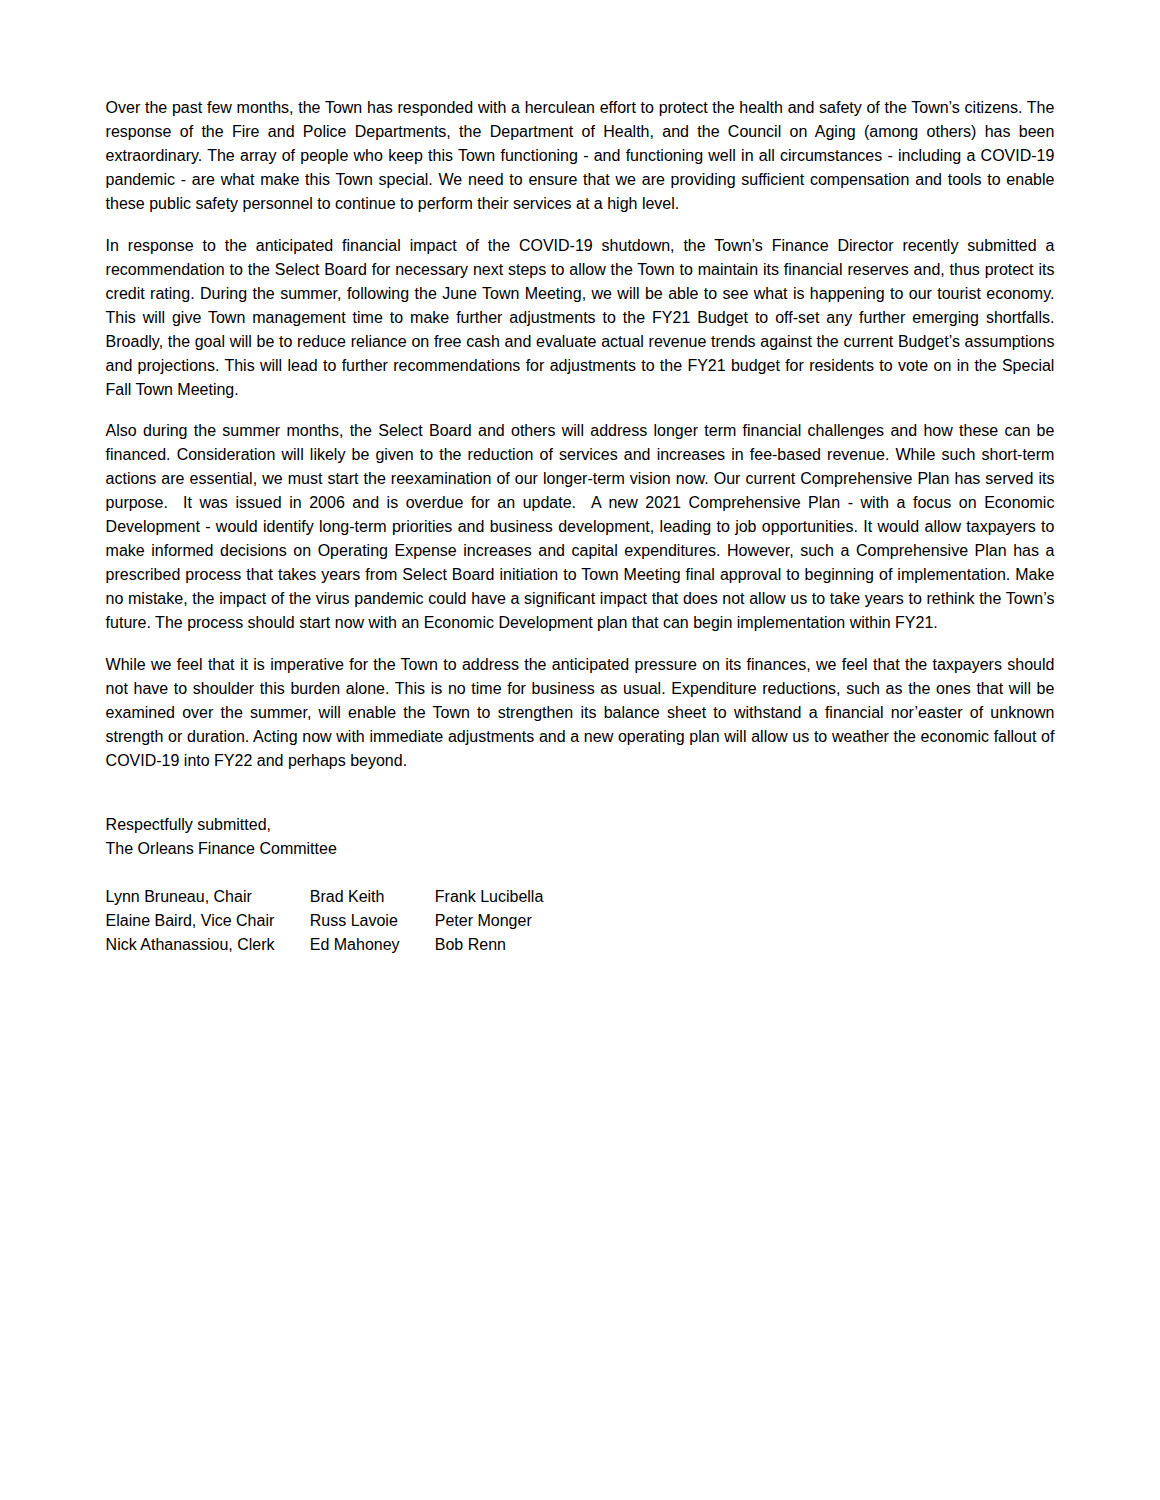Over the past few months, the Town has responded with a herculean effort to protect the health and safety of the Town’s citizens. The response of the Fire and Police Departments, the Department of Health, and the Council on Aging (among others) has been extraordinary. The array of people who keep this Town functioning - and functioning well in all circumstances - including a COVID-19 pandemic - are what make this Town special. We need to ensure that we are providing sufficient compensation and tools to enable these public safety personnel to continue to perform their services at a high level.
In response to the anticipated financial impact of the COVID-19 shutdown, the Town’s Finance Director recently submitted a recommendation to the Select Board for necessary next steps to allow the Town to maintain its financial reserves and, thus protect its credit rating. During the summer, following the June Town Meeting, we will be able to see what is happening to our tourist economy. This will give Town management time to make further adjustments to the FY21 Budget to off-set any further emerging shortfalls. Broadly, the goal will be to reduce reliance on free cash and evaluate actual revenue trends against the current Budget’s assumptions and projections. This will lead to further recommendations for adjustments to the FY21 budget for residents to vote on in the Special Fall Town Meeting.
Also during the summer months, the Select Board and others will address longer term financial challenges and how these can be financed. Consideration will likely be given to the reduction of services and increases in fee-based revenue. While such short-term actions are essential, we must start the reexamination of our longer-term vision now. Our current Comprehensive Plan has served its purpose. It was issued in 2006 and is overdue for an update. A new 2021 Comprehensive Plan - with a focus on Economic Development - would identify long-term priorities and business development, leading to job opportunities. It would allow taxpayers to make informed decisions on Operating Expense increases and capital expenditures. However, such a Comprehensive Plan has a prescribed process that takes years from Select Board initiation to Town Meeting final approval to beginning of implementation. Make no mistake, the impact of the virus pandemic could have a significant impact that does not allow us to take years to rethink the Town’s future. The process should start now with an Economic Development plan that can begin implementation within FY21.
While we feel that it is imperative for the Town to address the anticipated pressure on its finances, we feel that the taxpayers should not have to shoulder this burden alone. This is no time for business as usual. Expenditure reductions, such as the ones that will be examined over the summer, will enable the Town to strengthen its balance sheet to withstand a financial nor’easter of unknown strength or duration. Acting now with immediate adjustments and a new operating plan will allow us to weather the economic fallout of COVID-19 into FY22 and perhaps beyond.
Respectfully submitted,
The Orleans Finance Committee
| Lynn Bruneau, Chair | Brad Keith | Frank Lucibella |
| Elaine Baird, Vice Chair | Russ Lavoie | Peter Monger |
| Nick Athanassiou, Clerk | Ed Mahoney | Bob Renn |